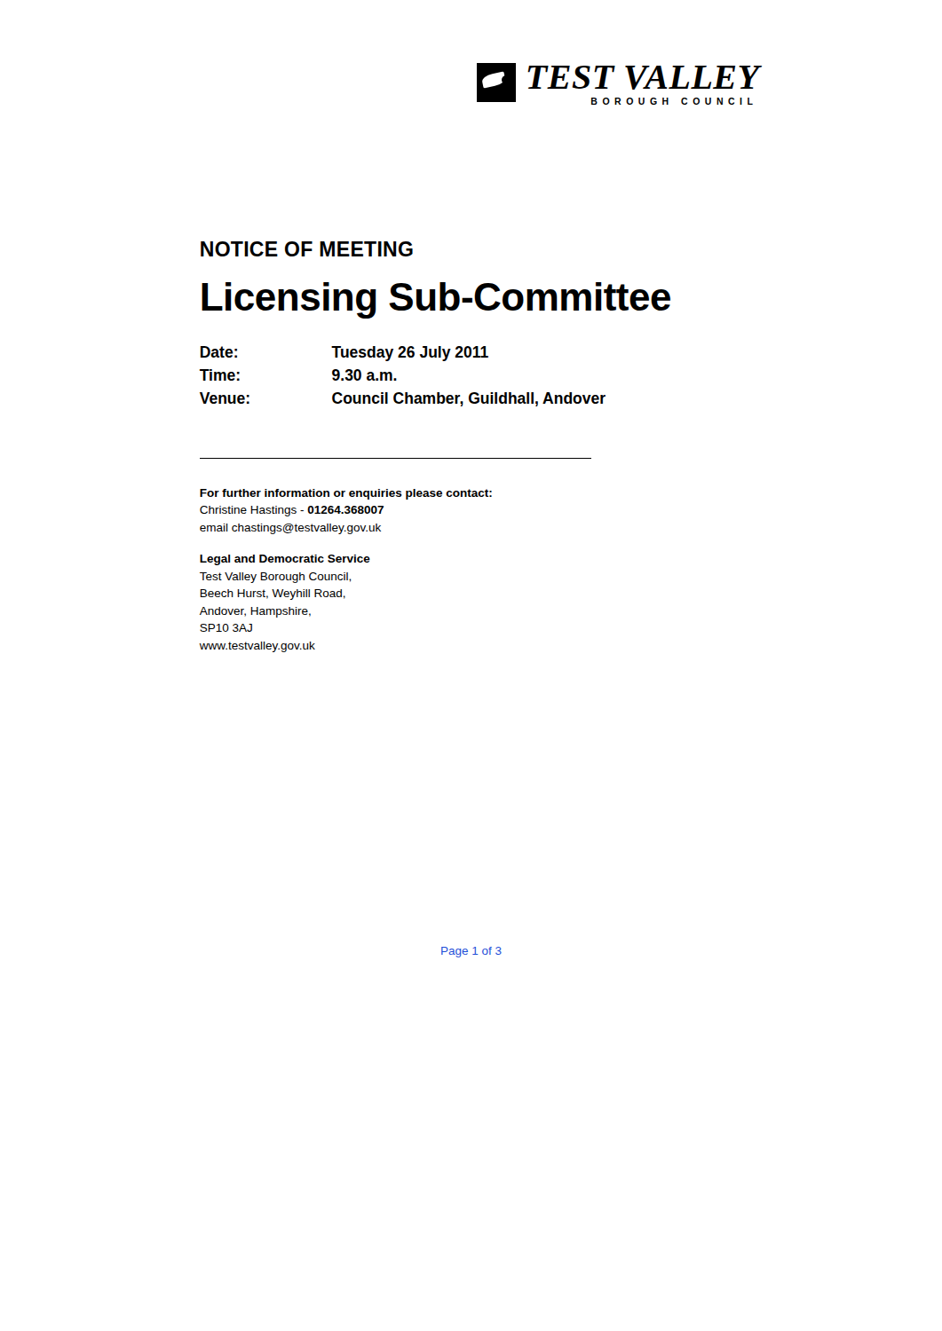TEST VALLEY
BOROUGH COUNCIL
NOTICE OF MEETING
Licensing Sub-Committee
| Date: | Tuesday 26 July 2011 |
| Time: | 9.30 a.m. |
| Venue: | Council Chamber, Guildhall, Andover |
For further information or enquiries please contact:
Christine Hastings - 01264.368007
email chastings@testvalley.gov.uk
Legal and Democratic Service
Test Valley Borough Council,
Beech Hurst, Weyhill Road,
Andover, Hampshire,
SP10 3AJ
www.testvalley.gov.uk
Page 1 of 3